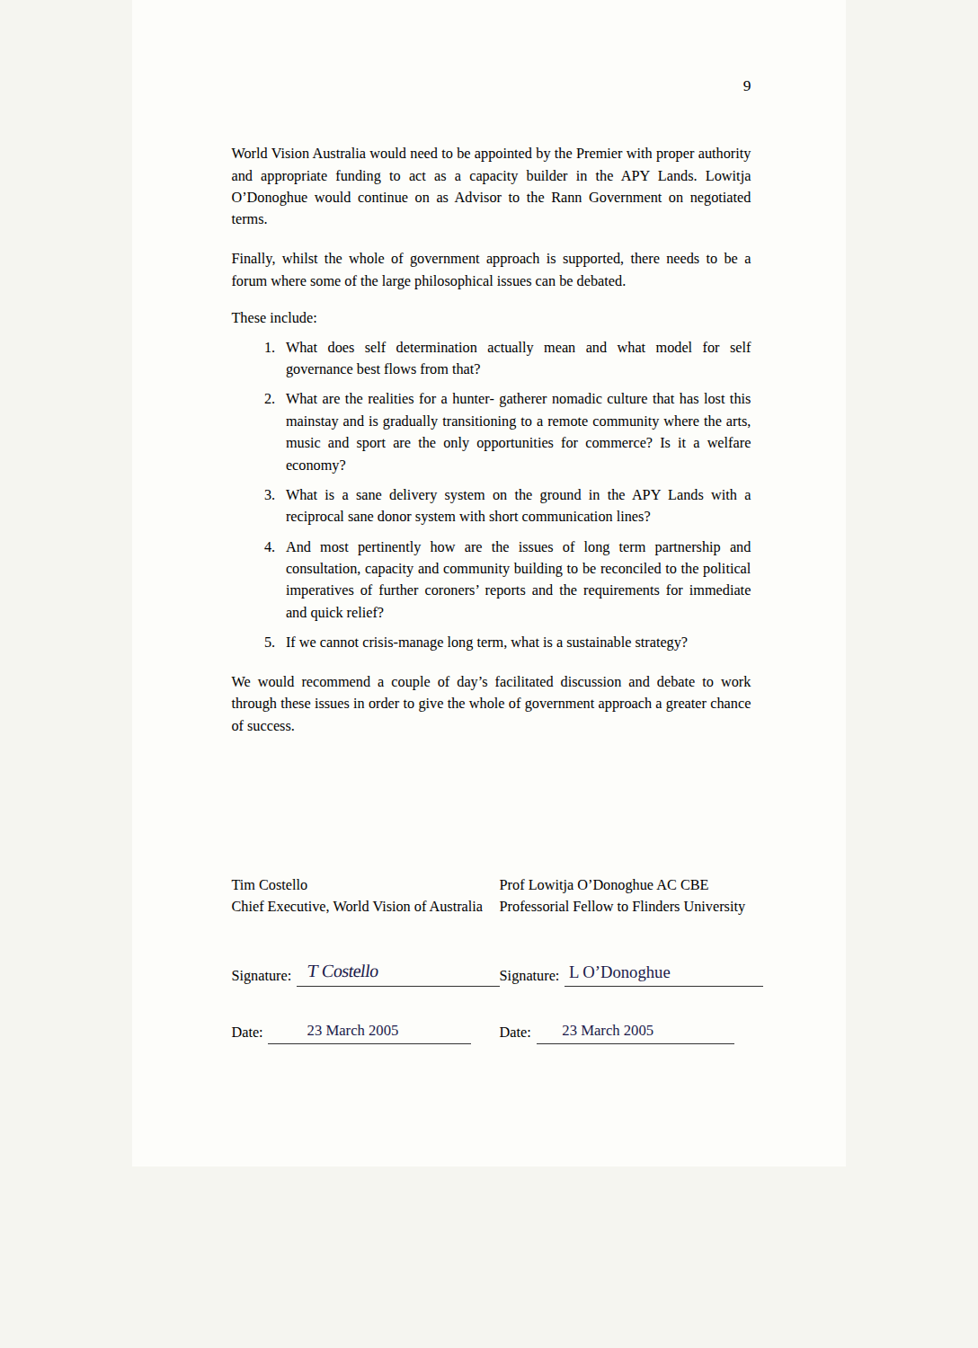9
World Vision Australia would need to be appointed by the Premier with proper authority and appropriate funding to act as a capacity builder in the APY Lands. Lowitja O’Donoghue would continue on as Advisor to the Rann Government on negotiated terms.
Finally, whilst the whole of government approach is supported, there needs to be a forum where some of the large philosophical issues can be debated.
These include:
What does self determination actually mean and what model for self governance best flows from that?
What are the realities for a hunter- gatherer nomadic culture that has lost this mainstay and is gradually transitioning to a remote community where the arts, music and sport are the only opportunities for commerce? Is it a welfare economy?
What is a sane delivery system on the ground in the APY Lands with a reciprocal sane donor system with short communication lines?
And most pertinently how are the issues of long term partnership and consultation, capacity and community building to be reconciled to the political imperatives of further coroners’ reports and the requirements for immediate and quick relief?
If we cannot crisis-manage long term, what is a sustainable strategy?
We would recommend a couple of day’s facilitated discussion and debate to work through these issues in order to give the whole of government approach a greater chance of success.
| Tim Costello Chief Executive, World Vision of Australia Signature: T Costello Date: 23 March 2005 | Prof Lowitja O’Donoghue AC CBE Professorial Fellow to Flinders University Signature: L O’Donoghue Date: 23 March 2005 |